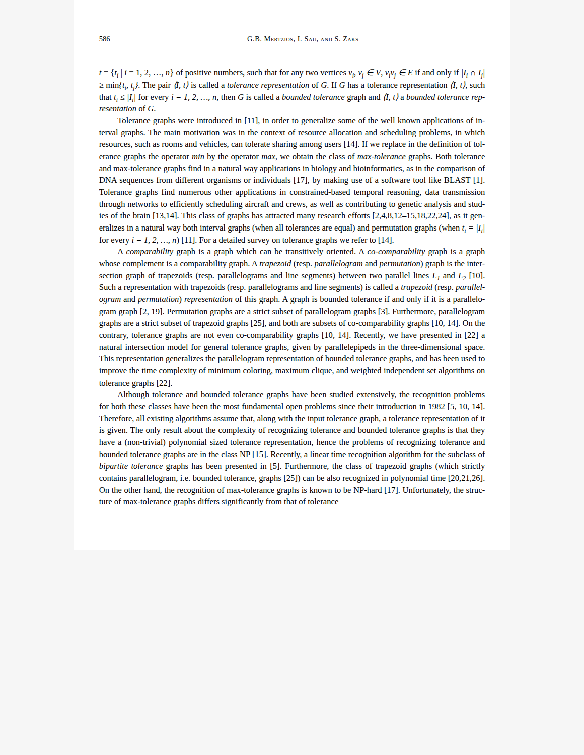586 G.B. Mertzios, I. Sau, and S. Zaks
t = {ti | i = 1, 2, …, n} of positive numbers, such that for any two vertices vi, vj ∈ V, vivj ∈ E if and only if |Ii ∩ Ij| ≥ min{ti, tj}. The pair ⟨I, t⟩ is called a tolerance representation of G. If G has a tolerance representation ⟨I, t⟩, such that ti ≤ |Ii| for every i = 1, 2, …, n, then G is called a bounded tolerance graph and ⟨I, t⟩ a bounded tolerance representation of G.
Tolerance graphs were introduced in [11], in order to generalize some of the well known applications of interval graphs. The main motivation was in the context of resource allocation and scheduling problems, in which resources, such as rooms and vehicles, can tolerate sharing among users [14]. If we replace in the definition of tolerance graphs the operator min by the operator max, we obtain the class of max-tolerance graphs. Both tolerance and max-tolerance graphs find in a natural way applications in biology and bioinformatics, as in the comparison of DNA sequences from different organisms or individuals [17], by making use of a software tool like BLAST [1]. Tolerance graphs find numerous other applications in constrained-based temporal reasoning, data transmission through networks to efficiently scheduling aircraft and crews, as well as contributing to genetic analysis and studies of the brain [13,14]. This class of graphs has attracted many research efforts [2,4,8,12–15,18,22,24], as it generalizes in a natural way both interval graphs (when all tolerances are equal) and permutation graphs (when ti = |Ii| for every i = 1, 2, …, n) [11]. For a detailed survey on tolerance graphs we refer to [14].
A comparability graph is a graph which can be transitively oriented. A co-comparability graph is a graph whose complement is a comparability graph. A trapezoid (resp. parallelogram and permutation) graph is the intersection graph of trapezoids (resp. parallelograms and line segments) between two parallel lines L1 and L2 [10]. Such a representation with trapezoids (resp. parallelograms and line segments) is called a trapezoid (resp. parallelogram and permutation) representation of this graph. A graph is bounded tolerance if and only if it is a parallelogram graph [2, 19]. Permutation graphs are a strict subset of parallelogram graphs [3]. Furthermore, parallelogram graphs are a strict subset of trapezoid graphs [25], and both are subsets of co-comparability graphs [10, 14]. On the contrary, tolerance graphs are not even co-comparability graphs [10, 14]. Recently, we have presented in [22] a natural intersection model for general tolerance graphs, given by parallelepipeds in the three-dimensional space. This representation generalizes the parallelogram representation of bounded tolerance graphs, and has been used to improve the time complexity of minimum coloring, maximum clique, and weighted independent set algorithms on tolerance graphs [22].
Although tolerance and bounded tolerance graphs have been studied extensively, the recognition problems for both these classes have been the most fundamental open problems since their introduction in 1982 [5, 10, 14]. Therefore, all existing algorithms assume that, along with the input tolerance graph, a tolerance representation of it is given. The only result about the complexity of recognizing tolerance and bounded tolerance graphs is that they have a (non-trivial) polynomial sized tolerance representation, hence the problems of recognizing tolerance and bounded tolerance graphs are in the class NP [15]. Recently, a linear time recognition algorithm for the subclass of bipartite tolerance graphs has been presented in [5]. Furthermore, the class of trapezoid graphs (which strictly contains parallelogram, i.e. bounded tolerance, graphs [25]) can be also recognized in polynomial time [20,21,26]. On the other hand, the recognition of max-tolerance graphs is known to be NP-hard [17]. Unfortunately, the structure of max-tolerance graphs differs significantly from that of tolerance